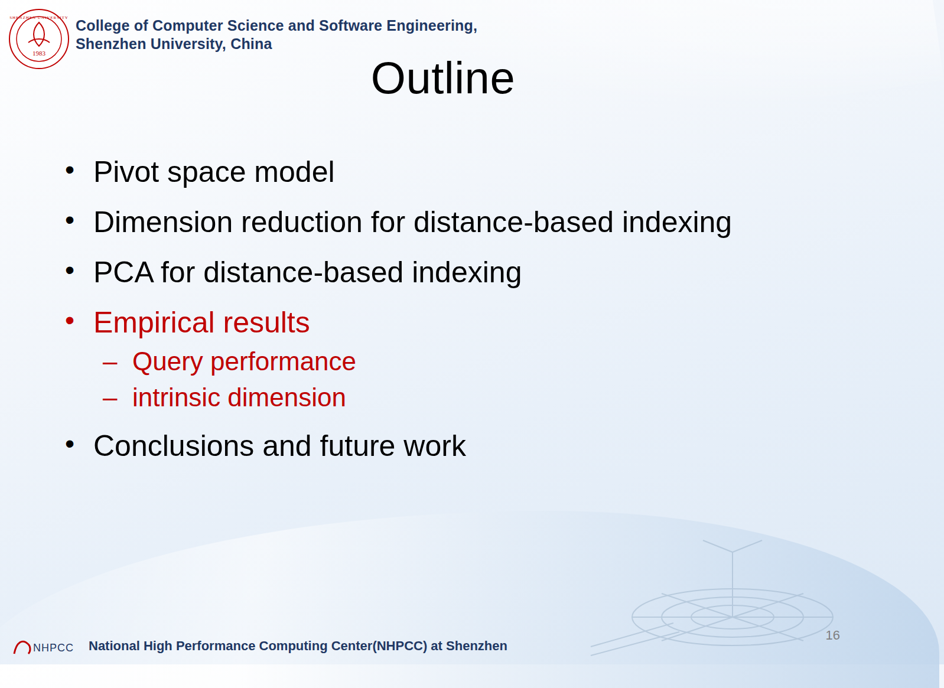1983 SHENZHEN UNIVERSITY
College of Computer Science and Software Engineering,
Shenzhen University, China
Outline
Pivot space model
Dimension reduction for distance-based indexing
PCA for distance-based indexing
Empirical results
Query performance
intrinsic dimension
Conclusions and future work
NHPCC National High Performance Computing Center(NHPCC) at Shenzhen
16